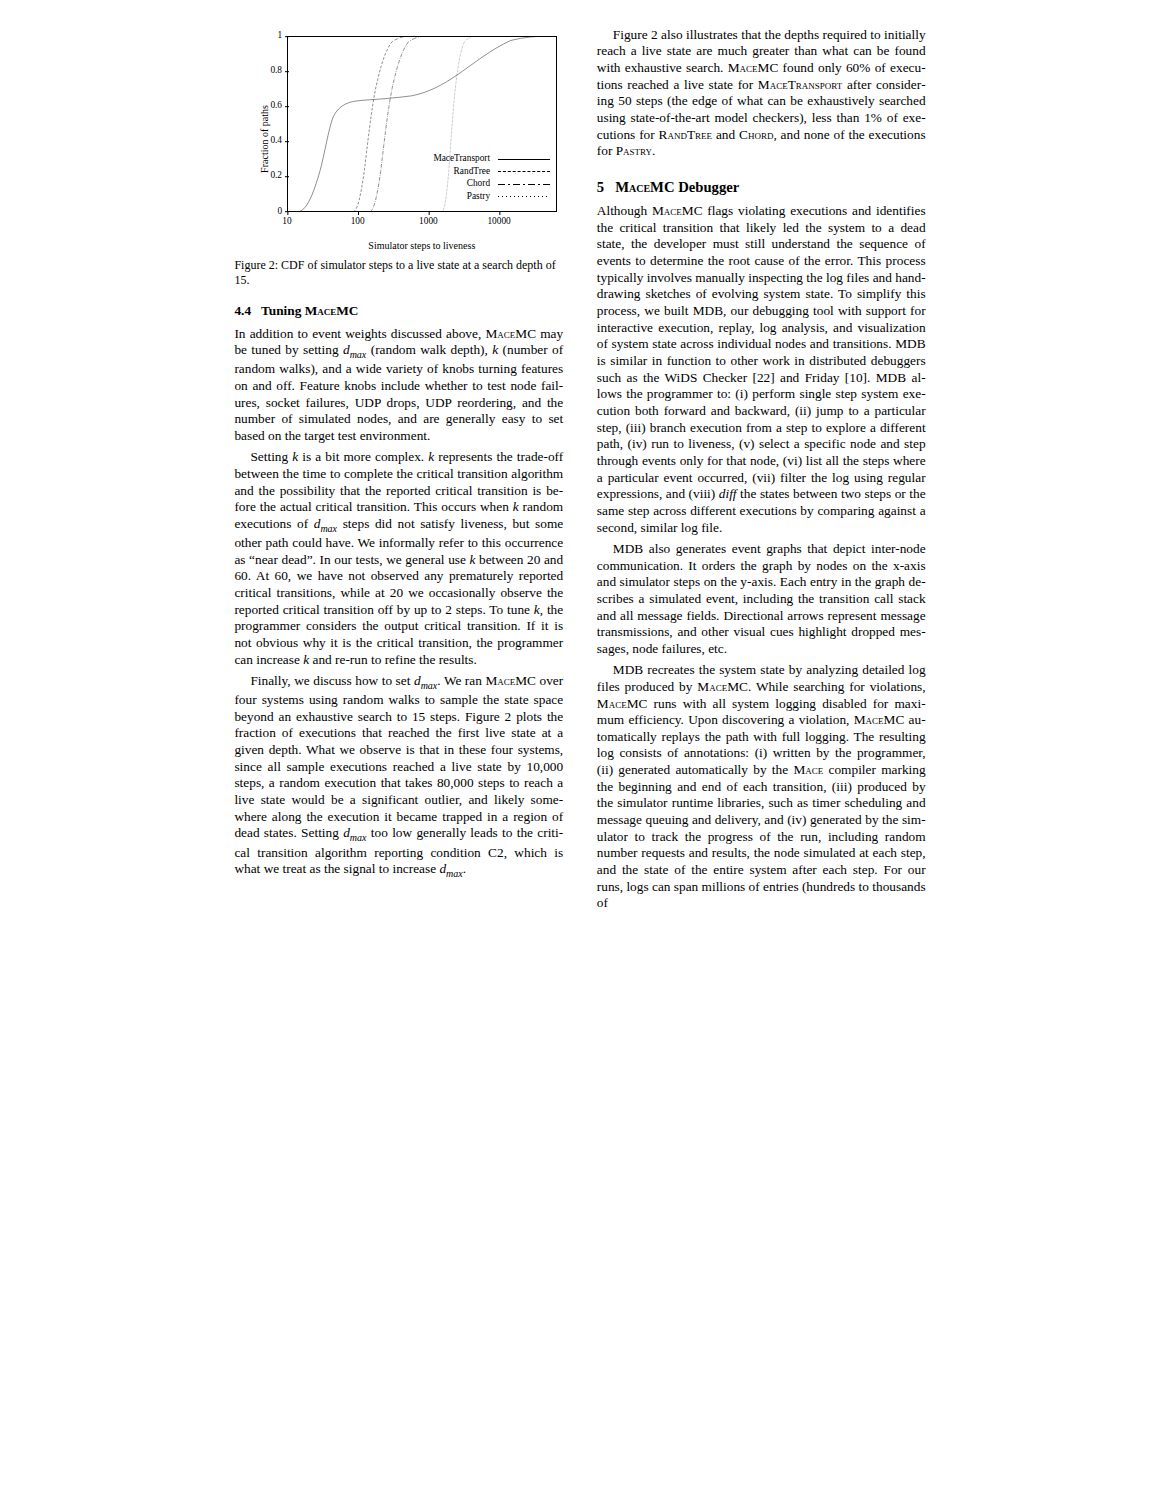Fraction of paths
1
0.8
0.6
0.4
0.2
0
10
100
1000
10000
Simulator steps to liveness
| MaceTransport | |
| RandTree | |
| Chord | |
| Pastry | |
Figure 2: CDF of simulator steps to a live state at a search depth of 15.
4.4 Tuning MaceMC
In addition to event weights discussed above, MaceMC may be tuned by setting dmax (random walk depth), k (number of random walks), and a wide variety of knobs turning features on and off. Feature knobs include whether to test node failures, socket failures, UDP drops, UDP reordering, and the number of simulated nodes, and are generally easy to set based on the target test environment.
Setting k is a bit more complex. k represents the trade-off between the time to complete the critical transition algorithm and the possibility that the reported critical transition is before the actual critical transition. This occurs when k random executions of dmax steps did not satisfy liveness, but some other path could have. We informally refer to this occurrence as “near dead”. In our tests, we general use k between 20 and 60. At 60, we have not observed any prematurely reported critical transitions, while at 20 we occasionally observe the reported critical transition off by up to 2 steps. To tune k, the programmer considers the output critical transition. If it is not obvious why it is the critical transition, the programmer can increase k and re-run to refine the results.
Finally, we discuss how to set dmax. We ran MaceMC over four systems using random walks to sample the state space beyond an exhaustive search to 15 steps. Figure 2 plots the fraction of executions that reached the first live state at a given depth. What we observe is that in these four systems, since all sample executions reached a live state by 10,000 steps, a random execution that takes 80,000 steps to reach a live state would be a significant outlier, and likely somewhere along the execution it became trapped in a region of dead states. Setting dmax too low generally leads to the critical transition algorithm reporting condition C2, which is what we treat as the signal to increase dmax.
Figure 2 also illustrates that the depths required to initially reach a live state are much greater than what can be found with exhaustive search. MaceMC found only 60% of executions reached a live state for MaceTransport after considering 50 steps (the edge of what can be exhaustively searched using state-of-the-art model checkers), less than 1% of executions for RandTree and Chord, and none of the executions for Pastry.
5 MaceMC Debugger
Although MaceMC flags violating executions and identifies the critical transition that likely led the system to a dead state, the developer must still understand the sequence of events to determine the root cause of the error. This process typically involves manually inspecting the log files and hand-drawing sketches of evolving system state. To simplify this process, we built MDB, our debugging tool with support for interactive execution, replay, log analysis, and visualization of system state across individual nodes and transitions. MDB is similar in function to other work in distributed debuggers such as the WiDS Checker [22] and Friday [10]. MDB allows the programmer to: (i) perform single step system execution both forward and backward, (ii) jump to a particular step, (iii) branch execution from a step to explore a different path, (iv) run to liveness, (v) select a specific node and step through events only for that node, (vi) list all the steps where a particular event occurred, (vii) filter the log using regular expressions, and (viii) diff the states between two steps or the same step across different executions by comparing against a second, similar log file.
MDB also generates event graphs that depict inter-node communication. It orders the graph by nodes on the x-axis and simulator steps on the y-axis. Each entry in the graph describes a simulated event, including the transition call stack and all message fields. Directional arrows represent message transmissions, and other visual cues highlight dropped messages, node failures, etc.
MDB recreates the system state by analyzing detailed log files produced by MaceMC. While searching for violations, MaceMC runs with all system logging disabled for maximum efficiency. Upon discovering a violation, MaceMC automatically replays the path with full logging. The resulting log consists of annotations: (i) written by the programmer, (ii) generated automatically by the Mace compiler marking the beginning and end of each transition, (iii) produced by the simulator runtime libraries, such as timer scheduling and message queuing and delivery, and (iv) generated by the simulator to track the progress of the run, including random number requests and results, the node simulated at each step, and the state of the entire system after each step. For our runs, logs can span millions of entries (hundreds to thousands of